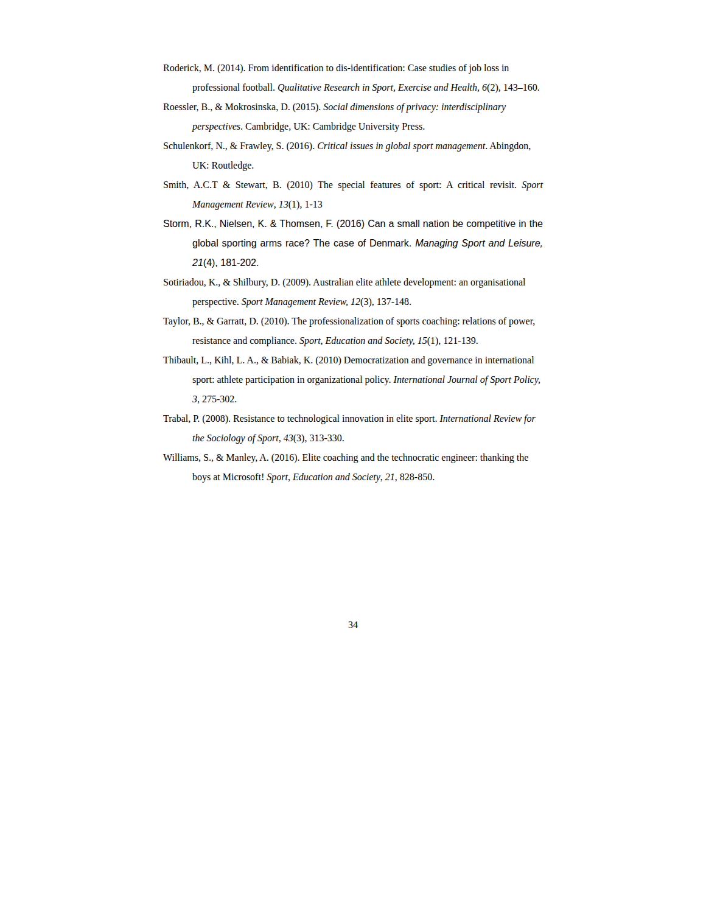Roderick, M. (2014). From identification to dis-identification: Case studies of job loss in professional football. Qualitative Research in Sport, Exercise and Health, 6(2), 143–160.
Roessler, B., & Mokrosinska, D. (2015). Social dimensions of privacy: interdisciplinary perspectives. Cambridge, UK: Cambridge University Press.
Schulenkorf, N., & Frawley, S. (2016). Critical issues in global sport management. Abingdon, UK: Routledge.
Smith, A.C.T & Stewart, B. (2010) The special features of sport: A critical revisit. Sport Management Review, 13(1), 1-13
Storm, R.K., Nielsen, K. & Thomsen, F. (2016) Can a small nation be competitive in the global sporting arms race? The case of Denmark. Managing Sport and Leisure, 21(4), 181-202.
Sotiriadou, K., & Shilbury, D. (2009). Australian elite athlete development: an organisational perspective. Sport Management Review, 12(3), 137-148.
Taylor, B., & Garratt, D. (2010). The professionalization of sports coaching: relations of power, resistance and compliance. Sport, Education and Society, 15(1), 121-139.
Thibault, L., Kihl, L. A., & Babiak, K. (2010) Democratization and governance in international sport: athlete participation in organizational policy. International Journal of Sport Policy, 3, 275-302.
Trabal, P. (2008). Resistance to technological innovation in elite sport. International Review for the Sociology of Sport, 43(3), 313-330.
Williams, S., & Manley, A. (2016). Elite coaching and the technocratic engineer: thanking the boys at Microsoft! Sport, Education and Society, 21, 828-850.
34